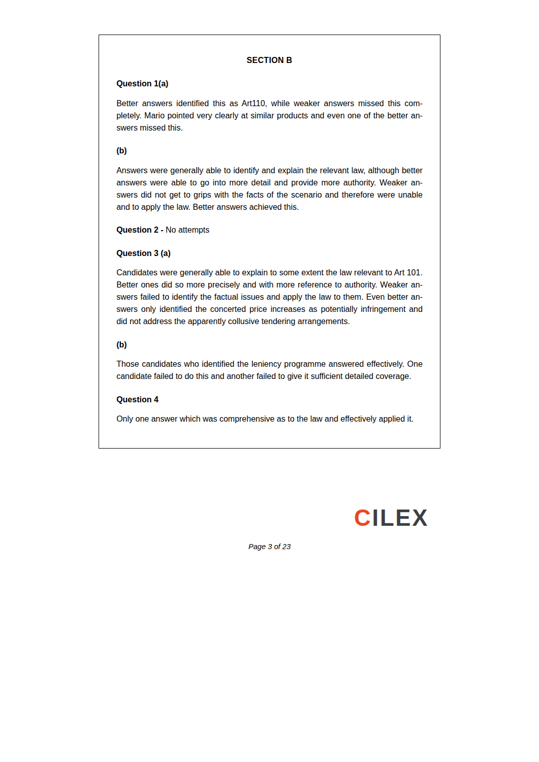SECTION B
Question 1(a)
Better answers identified this as Art110, while weaker answers missed this completely. Mario pointed very clearly at similar products and even one of the better answers missed this.
(b)
Answers were generally able to identify and explain the relevant law, although better answers were able to go into more detail and provide more authority. Weaker answers did not get to grips with the facts of the scenario and therefore were unable and to apply the law. Better answers achieved this.
Question 2 - No attempts
Question 3 (a)
Candidates were generally able to explain to some extent the law relevant to Art 101. Better ones did so more precisely and with more reference to authority. Weaker answers failed to identify the factual issues and apply the law to them. Even better answers only identified the concerted price increases as potentially infringement and did not address the apparently collusive tendering arrangements.
(b)
Those candidates who identified the leniency programme answered effectively. One candidate failed to do this and another failed to give it sufficient detailed coverage.
Question 4
Only one answer which was comprehensive as to the law and effectively applied it.
CILEX
Page 3 of 23